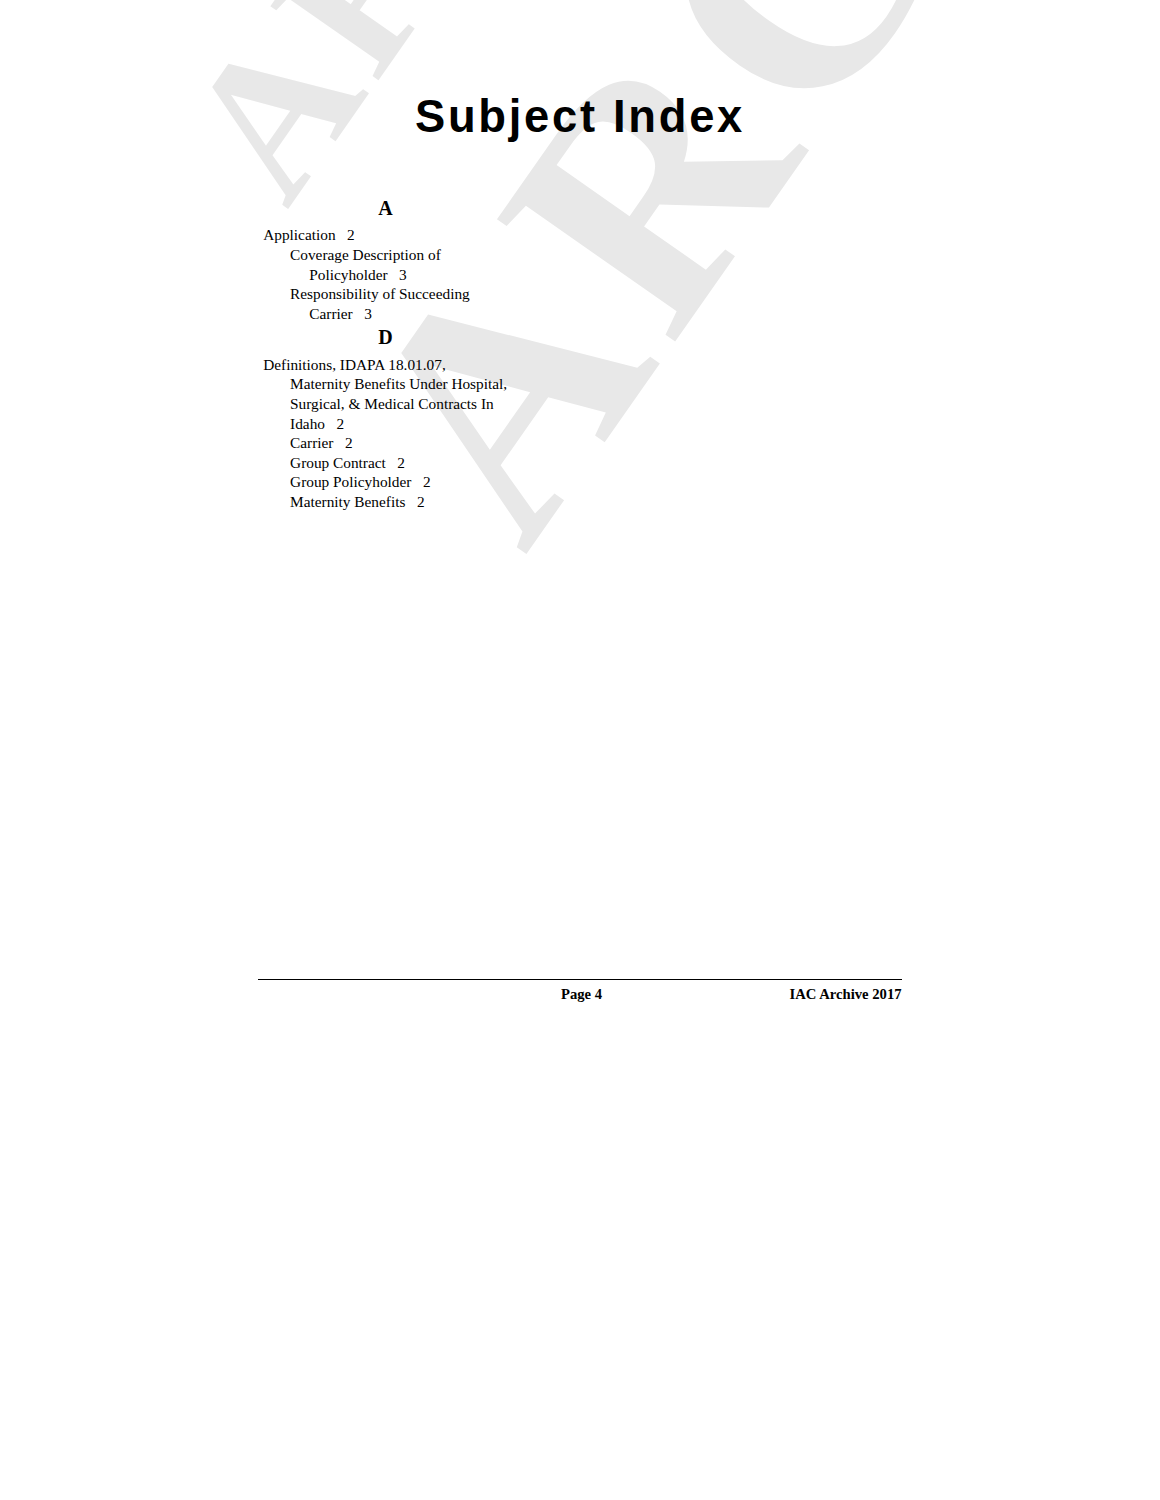ARCHIVE ARCHIVE
Subject Index
A
Application 2
Coverage Description of
Policyholder 3
Responsibility of Succeeding
Carrier 3
D
Definitions, IDAPA 18.01.07,
Maternity Benefits Under Hospital,
Surgical, & Medical Contracts In
Idaho 2
Carrier 2
Group Contract 2
Group Policyholder 2
Maternity Benefits 2
Page 4
IAC Archive 2017